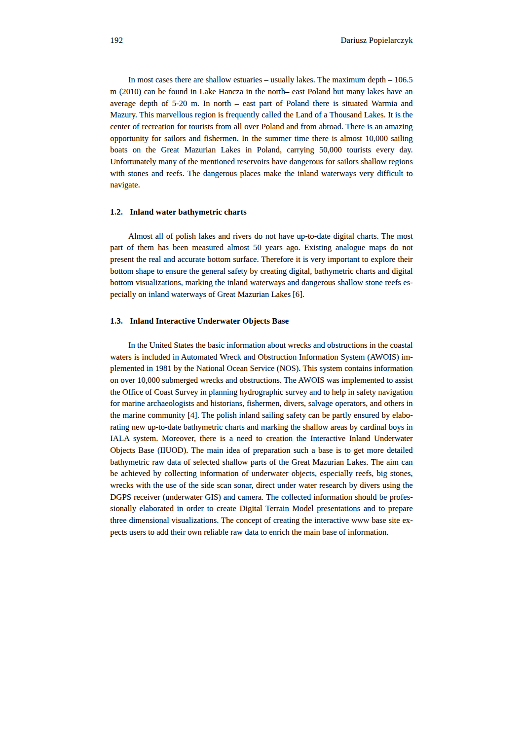192 Dariusz Popielarczyk
In most cases there are shallow estuaries – usually lakes. The maximum depth – 106.5 m (2010) can be found in Lake Hancza in the north– east Poland but many lakes have an average depth of 5-20 m. In north – east part of Poland there is situated Warmia and Mazury. This marvellous region is frequently called the Land of a Thousand Lakes. It is the center of recreation for tourists from all over Poland and from abroad. There is an amazing opportunity for sailors and fishermen. In the summer time there is almost 10,000 sailing boats on the Great Mazurian Lakes in Poland, carrying 50,000 tourists every day. Unfortunately many of the mentioned reservoirs have dangerous for sailors shallow regions with stones and reefs. The dangerous places make the inland waterways very difficult to navigate.
1.2. Inland water bathymetric charts
Almost all of polish lakes and rivers do not have up-to-date digital charts. The most part of them has been measured almost 50 years ago. Existing analogue maps do not present the real and accurate bottom surface. Therefore it is very important to explore their bottom shape to ensure the general safety by creating digital, bathymetric charts and digital bottom visualizations, marking the inland waterways and dangerous shallow stone reefs especially on inland waterways of Great Mazurian Lakes [6].
1.3. Inland Interactive Underwater Objects Base
In the United States the basic information about wrecks and obstructions in the coastal waters is included in Automated Wreck and Obstruction Information System (AWOIS) implemented in 1981 by the National Ocean Service (NOS). This system contains information on over 10,000 submerged wrecks and obstructions. The AWOIS was implemented to assist the Office of Coast Survey in planning hydrographic survey and to help in safety navigation for marine archaeologists and historians, fishermen, divers, salvage operators, and others in the marine community [4]. The polish inland sailing safety can be partly ensured by elaborating new up-to-date bathymetric charts and marking the shallow areas by cardinal boys in IALA system. Moreover, there is a need to creation the Interactive Inland Underwater Objects Base (IIUOD). The main idea of preparation such a base is to get more detailed bathymetric raw data of selected shallow parts of the Great Mazurian Lakes. The aim can be achieved by collecting information of underwater objects, especially reefs, big stones, wrecks with the use of the side scan sonar, direct under water research by divers using the DGPS receiver (underwater GIS) and camera. The collected information should be professionally elaborated in order to create Digital Terrain Model presentations and to prepare three dimensional visualizations. The concept of creating the interactive www base site expects users to add their own reliable raw data to enrich the main base of information.